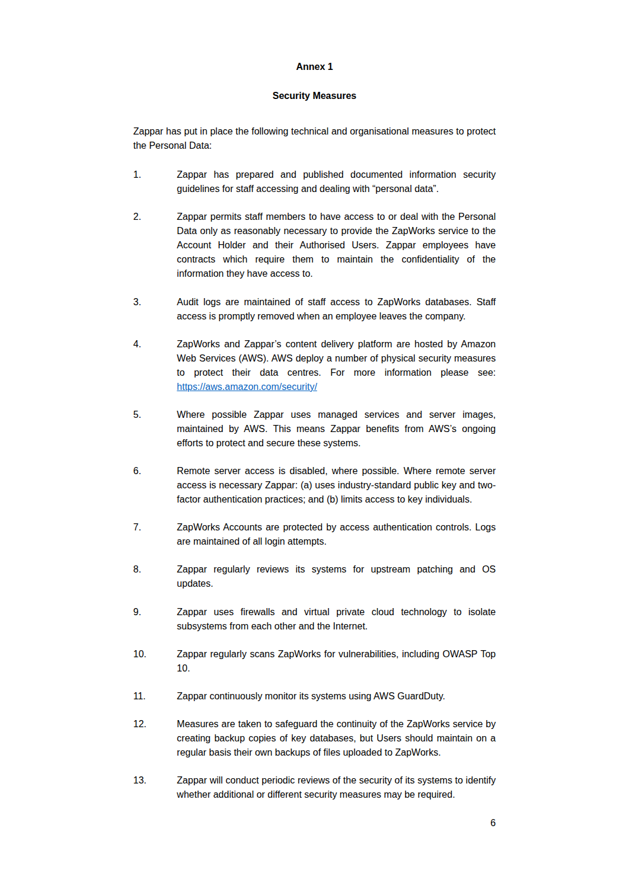Annex 1
Security Measures
Zappar has put in place the following technical and organisational measures to protect the Personal Data:
Zappar has prepared and published documented information security guidelines for staff accessing and dealing with “personal data”.
Zappar permits staff members to have access to or deal with the Personal Data only as reasonably necessary to provide the ZapWorks service to the Account Holder and their Authorised Users. Zappar employees have contracts which require them to maintain the confidentiality of the information they have access to.
Audit logs are maintained of staff access to ZapWorks databases. Staff access is promptly removed when an employee leaves the company.
ZapWorks and Zappar’s content delivery platform are hosted by Amazon Web Services (AWS). AWS deploy a number of physical security measures to protect their data centres. For more information please see: https://aws.amazon.com/security/
Where possible Zappar uses managed services and server images, maintained by AWS. This means Zappar benefits from AWS’s ongoing efforts to protect and secure these systems.
Remote server access is disabled, where possible. Where remote server access is necessary Zappar: (a) uses industry-standard public key and two-factor authentication practices; and (b) limits access to key individuals.
ZapWorks Accounts are protected by access authentication controls. Logs are maintained of all login attempts.
Zappar regularly reviews its systems for upstream patching and OS updates.
Zappar uses firewalls and virtual private cloud technology to isolate subsystems from each other and the Internet.
Zappar regularly scans ZapWorks for vulnerabilities, including OWASP Top 10.
Zappar continuously monitor its systems using AWS GuardDuty.
Measures are taken to safeguard the continuity of the ZapWorks service by creating backup copies of key databases, but Users should maintain on a regular basis their own backups of files uploaded to ZapWorks.
Zappar will conduct periodic reviews of the security of its systems to identify whether additional or different security measures may be required.
6